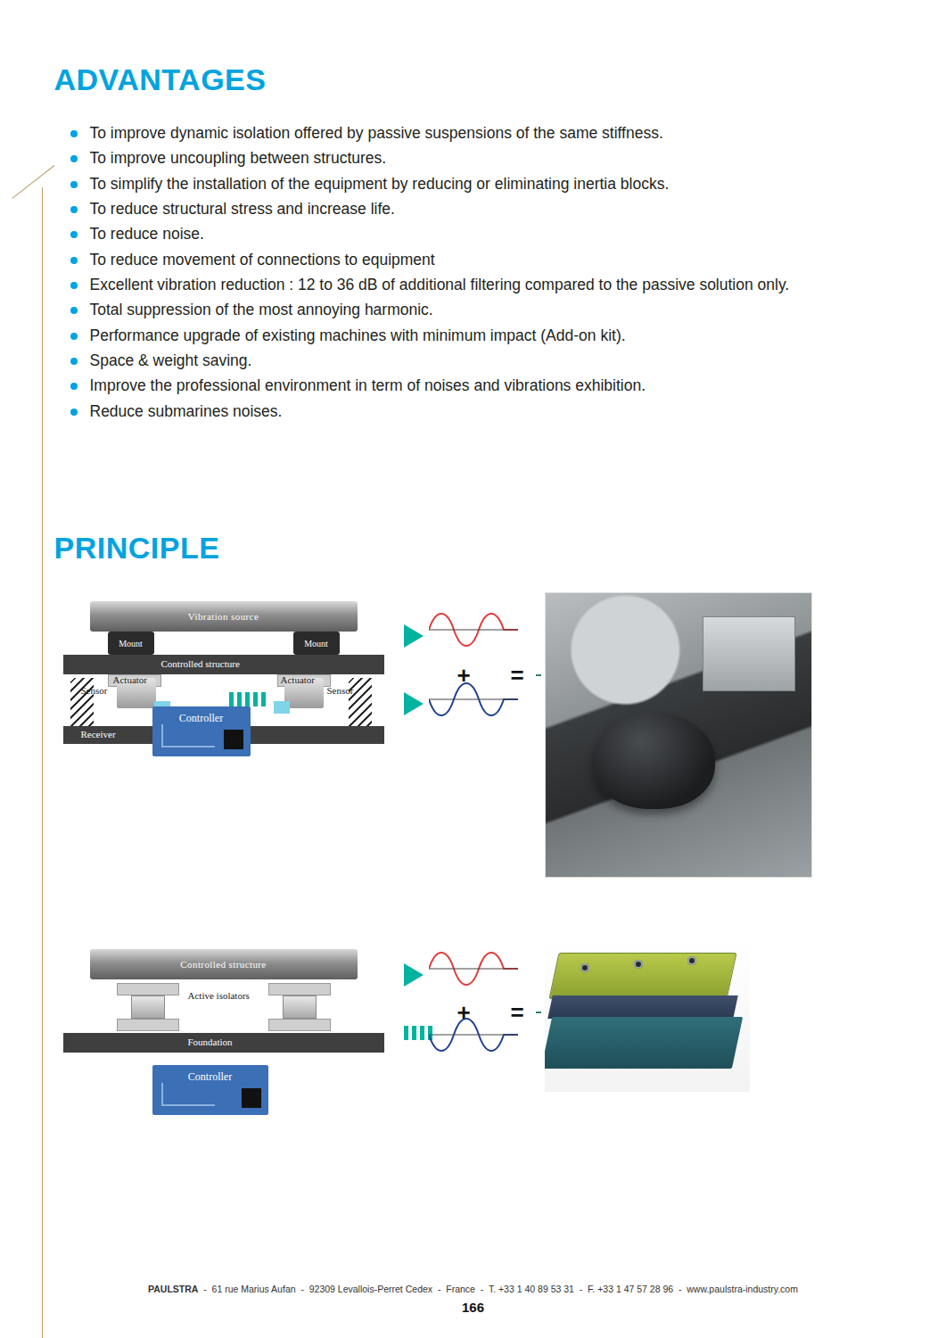ADVANTAGES
To improve dynamic isolation offered by passive suspensions of the same stiffness.
To improve uncoupling between structures.
To simplify the installation of the equipment by reducing or eliminating inertia blocks.
To reduce structural stress and increase life.
To reduce noise.
To reduce movement of connections to equipment
Excellent vibration reduction : 12 to 36 dB of additional filtering compared to the passive solution only.
Total suppression of the most annoying harmonic.
Performance upgrade of existing machines with minimum impact (Add-on kit).
Space & weight saving.
Improve the professional environment in term of noises and vibrations exhibition.
Reduce submarines noises.
PRINCIPLE
Vibration source
Mount
Mount
Controlled structure
Actuator
Actuator
Sensor
Sensor
Receiver
Controller
+
=
Controlled structure
Active isolators
Foundation
Controller
+
=
PAULSTRA - 61 rue Marius Aufan - 92309 Levallois-Perret Cedex - France - T. +33 1 40 89 53 31 - F. +33 1 47 57 28 96 - www.paulstra-industry.com 166